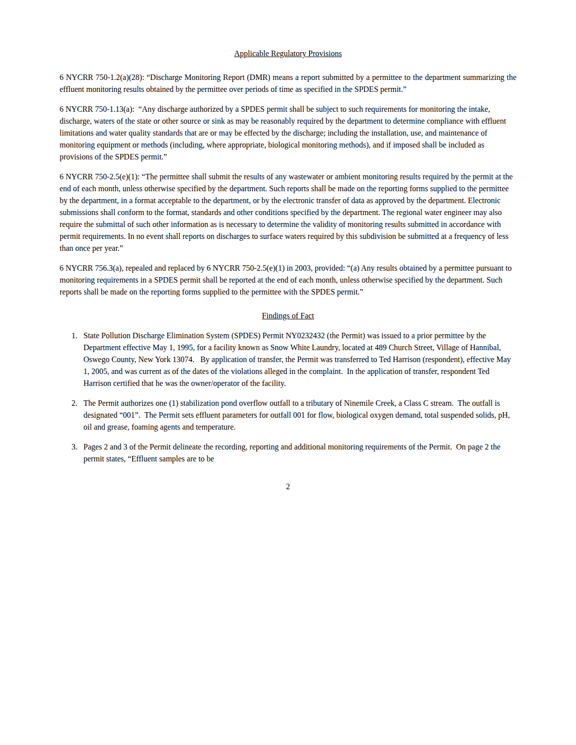Applicable Regulatory Provisions
6 NYCRR 750-1.2(a)(28): “Discharge Monitoring Report (DMR) means a report submitted by a permittee to the department summarizing the effluent monitoring results obtained by the permittee over periods of time as specified in the SPDES permit.”
6 NYCRR 750-1.13(a): “Any discharge authorized by a SPDES permit shall be subject to such requirements for monitoring the intake, discharge, waters of the state or other source or sink as may be reasonably required by the department to determine compliance with effluent limitations and water quality standards that are or may be effected by the discharge; including the installation, use, and maintenance of monitoring equipment or methods (including, where appropriate, biological monitoring methods), and if imposed shall be included as provisions of the SPDES permit.”
6 NYCRR 750-2.5(e)(1): “The permittee shall submit the results of any wastewater or ambient monitoring results required by the permit at the end of each month, unless otherwise specified by the department. Such reports shall be made on the reporting forms supplied to the permittee by the department, in a format acceptable to the department, or by the electronic transfer of data as approved by the department. Electronic submissions shall conform to the format, standards and other conditions specified by the department. The regional water engineer may also require the submittal of such other information as is necessary to determine the validity of monitoring results submitted in accordance with permit requirements. In no event shall reports on discharges to surface waters required by this subdivision be submitted at a frequency of less than once per year.”
6 NYCRR 756.3(a), repealed and replaced by 6 NYCRR 750-2.5(e)(1) in 2003, provided: “(a) Any results obtained by a permittee pursuant to monitoring requirements in a SPDES permit shall be reported at the end of each month, unless otherwise specified by the department. Such reports shall be made on the reporting forms supplied to the permittee with the SPDES permit.”
Findings of Fact
State Pollution Discharge Elimination System (SPDES) Permit NY0232432 (the Permit) was issued to a prior permittee by the Department effective May 1, 1995, for a facility known as Snow White Laundry, located at 489 Church Street, Village of Hannibal, Oswego County, New York 13074. By application of transfer, the Permit was transferred to Ted Harrison (respondent), effective May 1, 2005, and was current as of the dates of the violations alleged in the complaint. In the application of transfer, respondent Ted Harrison certified that he was the owner/operator of the facility.
The Permit authorizes one (1) stabilization pond overflow outfall to a tributary of Ninemile Creek, a Class C stream. The outfall is designated “001”. The Permit sets effluent parameters for outfall 001 for flow, biological oxygen demand, total suspended solids, pH, oil and grease, foaming agents and temperature.
Pages 2 and 3 of the Permit delineate the recording, reporting and additional monitoring requirements of the Permit. On page 2 the permit states, “Effluent samples are to be
2